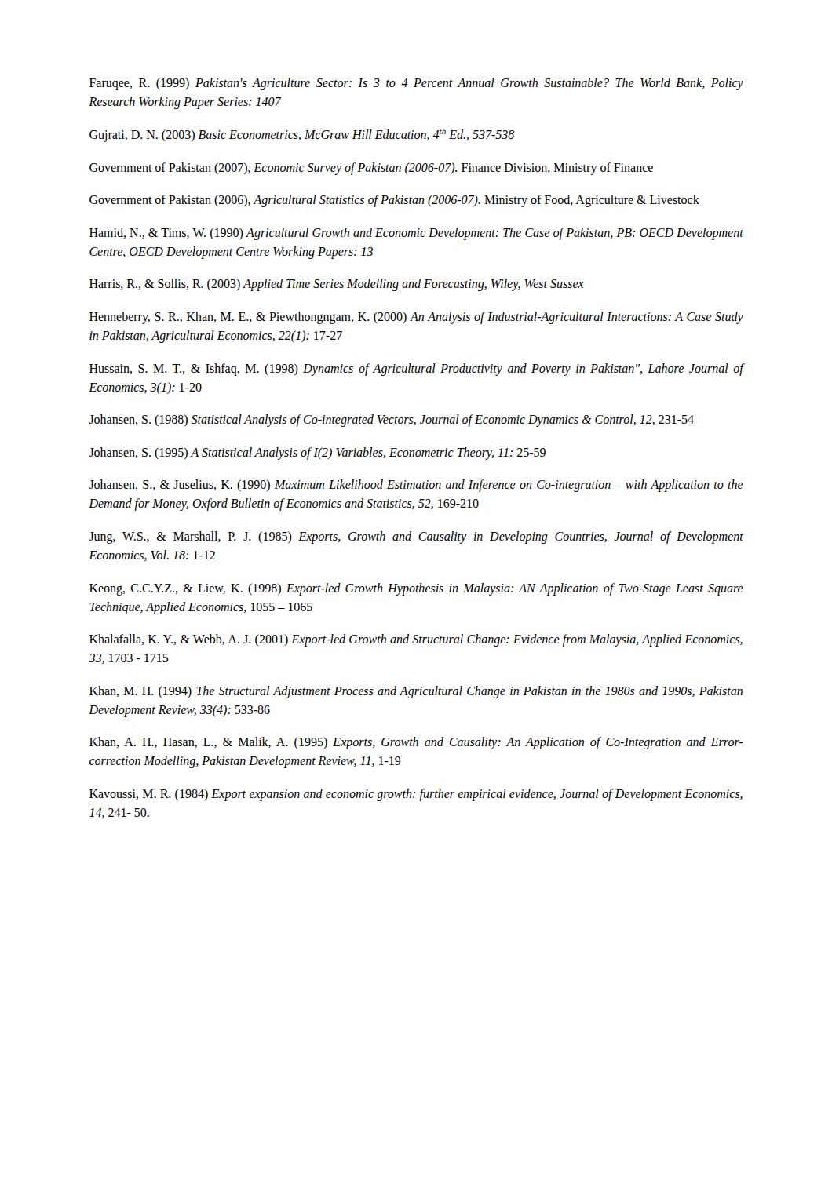Faruqee, R. (1999) Pakistan's Agriculture Sector: Is 3 to 4 Percent Annual Growth Sustainable? The World Bank, Policy Research Working Paper Series: 1407
Gujrati, D. N. (2003) Basic Econometrics, McGraw Hill Education, 4th Ed., 537-538
Government of Pakistan (2007), Economic Survey of Pakistan (2006-07). Finance Division, Ministry of Finance
Government of Pakistan (2006), Agricultural Statistics of Pakistan (2006-07). Ministry of Food, Agriculture & Livestock
Hamid, N., & Tims, W. (1990) Agricultural Growth and Economic Development: The Case of Pakistan, PB: OECD Development Centre, OECD Development Centre Working Papers: 13
Harris, R., & Sollis, R. (2003) Applied Time Series Modelling and Forecasting, Wiley, West Sussex
Henneberry, S. R., Khan, M. E., & Piewthongngam, K. (2000) An Analysis of Industrial-Agricultural Interactions: A Case Study in Pakistan, Agricultural Economics, 22(1): 17-27
Hussain, S. M. T., & Ishfaq, M. (1998) Dynamics of Agricultural Productivity and Poverty in Pakistan", Lahore Journal of Economics, 3(1): 1-20
Johansen, S. (1988) Statistical Analysis of Co-integrated Vectors, Journal of Economic Dynamics & Control, 12, 231-54
Johansen, S. (1995) A Statistical Analysis of I(2) Variables, Econometric Theory, 11: 25-59
Johansen, S., & Juselius, K. (1990) Maximum Likelihood Estimation and Inference on Co-integration – with Application to the Demand for Money, Oxford Bulletin of Economics and Statistics, 52, 169-210
Jung, W.S., & Marshall, P. J. (1985) Exports, Growth and Causality in Developing Countries, Journal of Development Economics, Vol. 18: 1-12
Keong, C.C.Y.Z., & Liew, K. (1998) Export-led Growth Hypothesis in Malaysia: AN Application of Two-Stage Least Square Technique, Applied Economics, 1055 – 1065
Khalafalla, K. Y., & Webb, A. J. (2001) Export-led Growth and Structural Change: Evidence from Malaysia, Applied Economics, 33, 1703 - 1715
Khan, M. H. (1994) The Structural Adjustment Process and Agricultural Change in Pakistan in the 1980s and 1990s, Pakistan Development Review, 33(4): 533-86
Khan, A. H., Hasan, L., & Malik, A. (1995) Exports, Growth and Causality: An Application of Co-Integration and Error-correction Modelling, Pakistan Development Review, 11, 1-19
Kavoussi, M. R. (1984) Export expansion and economic growth: further empirical evidence, Journal of Development Economics, 14, 241- 50.